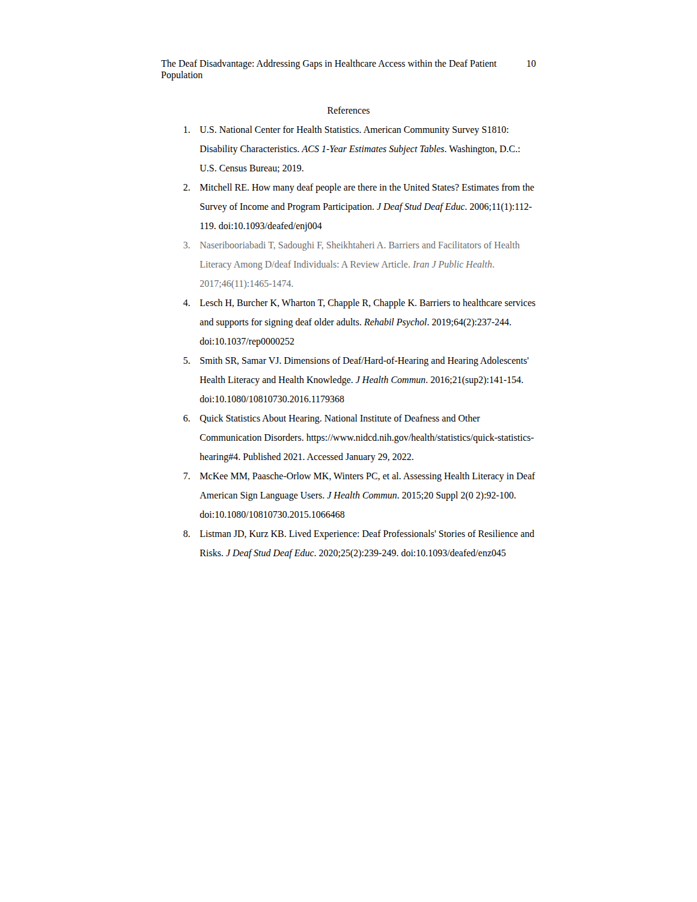The Deaf Disadvantage: Addressing Gaps in Healthcare Access within the Deaf Patient Population 10
References
U.S. National Center for Health Statistics. American Community Survey S1810: Disability Characteristics. ACS 1-Year Estimates Subject Tables. Washington, D.C.: U.S. Census Bureau; 2019.
Mitchell RE. How many deaf people are there in the United States? Estimates from the Survey of Income and Program Participation. J Deaf Stud Deaf Educ. 2006;11(1):112-119. doi:10.1093/deafed/enj004
Naseribooriabadi T, Sadoughi F, Sheikhtaheri A. Barriers and Facilitators of Health Literacy Among D/deaf Individuals: A Review Article. Iran J Public Health. 2017;46(11):1465-1474.
Lesch H, Burcher K, Wharton T, Chapple R, Chapple K. Barriers to healthcare services and supports for signing deaf older adults. Rehabil Psychol. 2019;64(2):237-244. doi:10.1037/rep0000252
Smith SR, Samar VJ. Dimensions of Deaf/Hard-of-Hearing and Hearing Adolescents' Health Literacy and Health Knowledge. J Health Commun. 2016;21(sup2):141-154. doi:10.1080/10810730.2016.1179368
Quick Statistics About Hearing. National Institute of Deafness and Other Communication Disorders. https://www.nidcd.nih.gov/health/statistics/quick-statistics-hearing#4. Published 2021. Accessed January 29, 2022.
McKee MM, Paasche-Orlow MK, Winters PC, et al. Assessing Health Literacy in Deaf American Sign Language Users. J Health Commun. 2015;20 Suppl 2(0 2):92-100. doi:10.1080/10810730.2015.1066468
Listman JD, Kurz KB. Lived Experience: Deaf Professionals' Stories of Resilience and Risks. J Deaf Stud Deaf Educ. 2020;25(2):239-249. doi:10.1093/deafed/enz045